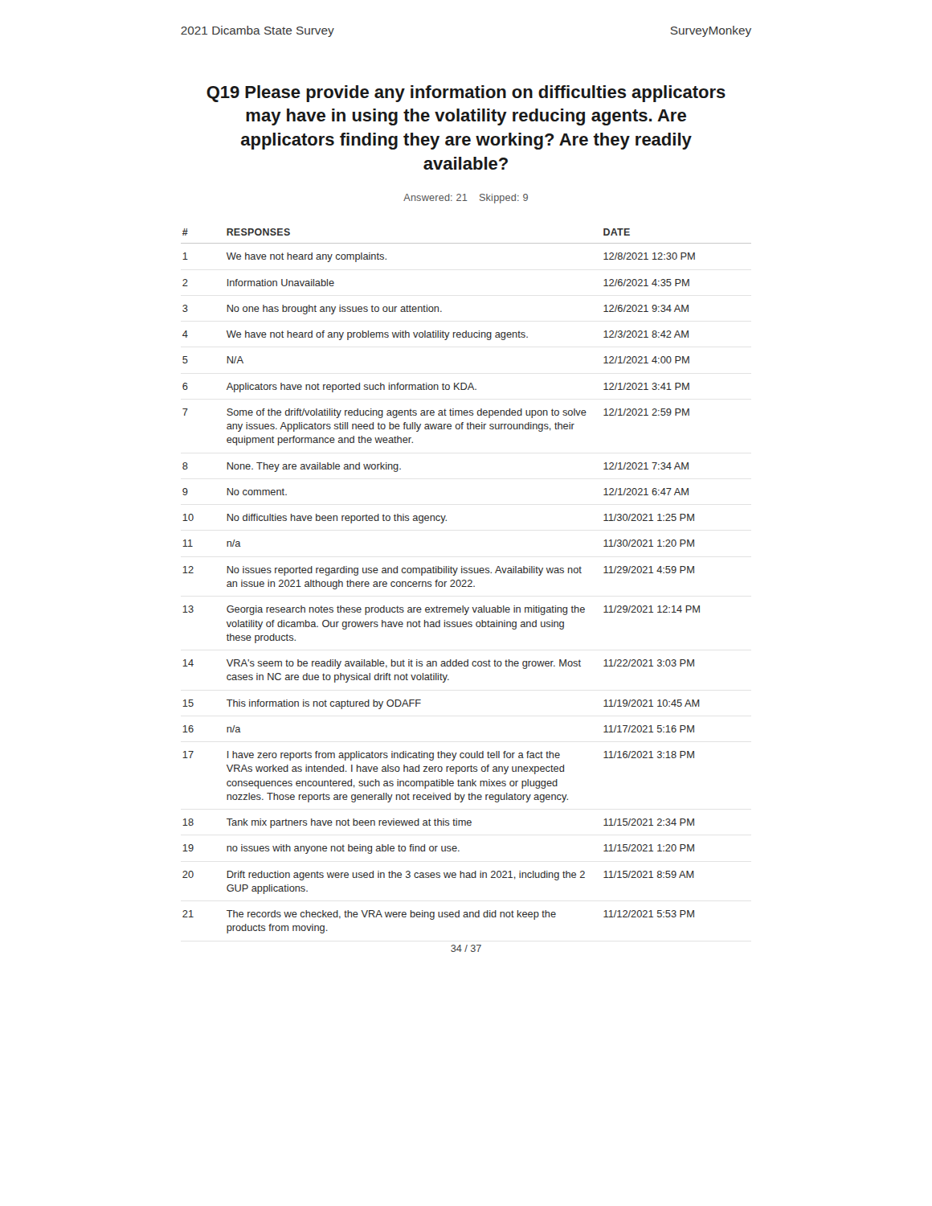2021 Dicamba State Survey
SurveyMonkey
Q19 Please provide any information on difficulties applicators may have in using the volatility reducing agents. Are applicators finding they are working? Are they readily available?
Answered: 21Skipped: 9
| # | RESPONSES | DATE |
| --- | --- | --- |
| 1 | We have not heard any complaints. | 12/8/2021 12:30 PM |
| 2 | Information Unavailable | 12/6/2021 4:35 PM |
| 3 | No one has brought any issues to our attention. | 12/6/2021 9:34 AM |
| 4 | We have not heard of any problems with volatility reducing agents. | 12/3/2021 8:42 AM |
| 5 | N/A | 12/1/2021 4:00 PM |
| 6 | Applicators have not reported such information to KDA. | 12/1/2021 3:41 PM |
| 7 | Some of the drift/volatility reducing agents are at times depended upon to solve any issues. Applicators still need to be fully aware of their surroundings, their equipment performance and the weather. | 12/1/2021 2:59 PM |
| 8 | None. They are available and working. | 12/1/2021 7:34 AM |
| 9 | No comment. | 12/1/2021 6:47 AM |
| 10 | No difficulties have been reported to this agency. | 11/30/2021 1:25 PM |
| 11 | n/a | 11/30/2021 1:20 PM |
| 12 | No issues reported regarding use and compatibility issues. Availability was not an issue in 2021 although there are concerns for 2022. | 11/29/2021 4:59 PM |
| 13 | Georgia research notes these products are extremely valuable in mitigating the volatility of dicamba. Our growers have not had issues obtaining and using these products. | 11/29/2021 12:14 PM |
| 14 | VRA's seem to be readily available, but it is an added cost to the grower. Most cases in NC are due to physical drift not volatility. | 11/22/2021 3:03 PM |
| 15 | This information is not captured by ODAFF | 11/19/2021 10:45 AM |
| 16 | n/a | 11/17/2021 5:16 PM |
| 17 | I have zero reports from applicators indicating they could tell for a fact the VRAs worked as intended. I have also had zero reports of any unexpected consequences encountered, such as incompatible tank mixes or plugged nozzles. Those reports are generally not received by the regulatory agency. | 11/16/2021 3:18 PM |
| 18 | Tank mix partners have not been reviewed at this time | 11/15/2021 2:34 PM |
| 19 | no issues with anyone not being able to find or use. | 11/15/2021 1:20 PM |
| 20 | Drift reduction agents were used in the 3 cases we had in 2021, including the 2 GUP applications. | 11/15/2021 8:59 AM |
| 21 | The records we checked, the VRA were being used and did not keep the products from moving. | 11/12/2021 5:53 PM |
34 / 37